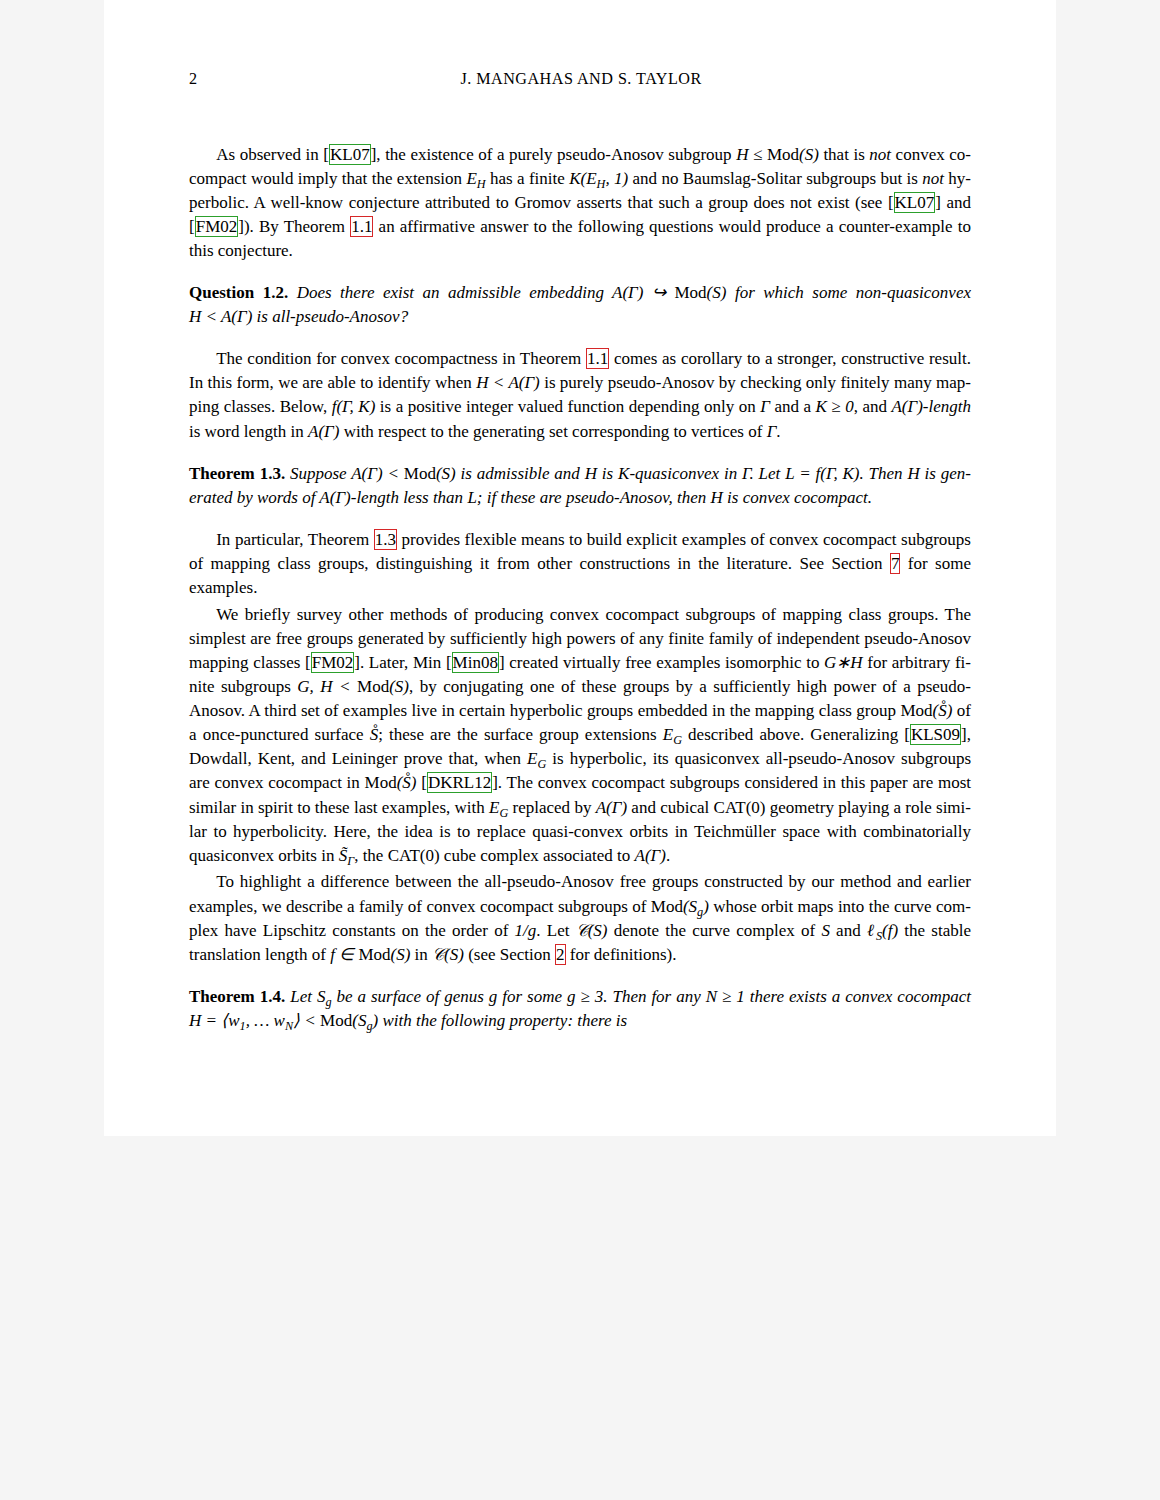2 J. MANGAHAS AND S. TAYLOR
As observed in [KL07], the existence of a purely pseudo-Anosov subgroup H ≤ Mod(S) that is not convex cocompact would imply that the extension EH has a finite K(EH, 1) and no Baumslag-Solitar subgroups but is not hyperbolic. A well-know conjecture attributed to Gromov asserts that such a group does not exist (see [KL07] and [FM02]). By Theorem 1.1 an affirmative answer to the following questions would produce a counter-example to this conjecture.
Question 1.2. Does there exist an admissible embedding A(Γ) ↪ Mod(S) for which some non-quasiconvex H < A(Γ) is all-pseudo-Anosov?
The condition for convex cocompactness in Theorem 1.1 comes as corollary to a stronger, constructive result. In this form, we are able to identify when H < A(Γ) is purely pseudo-Anosov by checking only finitely many mapping classes. Below, f(Γ, K) is a positive integer valued function depending only on Γ and a K ≥ 0, and A(Γ)-length is word length in A(Γ) with respect to the generating set corresponding to vertices of Γ.
Theorem 1.3. Suppose A(Γ) < Mod(S) is admissible and H is K-quasiconvex in Γ. Let L = f(Γ, K). Then H is generated by words of A(Γ)-length less than L; if these are pseudo-Anosov, then H is convex cocompact.
In particular, Theorem 1.3 provides flexible means to build explicit examples of convex cocompact subgroups of mapping class groups, distinguishing it from other constructions in the literature. See Section 7 for some examples.
We briefly survey other methods of producing convex cocompact subgroups of mapping class groups. The simplest are free groups generated by sufficiently high powers of any finite family of independent pseudo-Anosov mapping classes [FM02]. Later, Min [Min08] created virtually free examples isomorphic to G∗H for arbitrary finite subgroups G, H < Mod(S), by conjugating one of these groups by a sufficiently high power of a pseudo-Anosov. A third set of examples live in certain hyperbolic groups embedded in the mapping class group Mod(S̊) of a once-punctured surface S̊; these are the surface group extensions EG described above. Generalizing [KLS09], Dowdall, Kent, and Leininger prove that, when EG is hyperbolic, its quasiconvex all-pseudo-Anosov subgroups are convex cocompact in Mod(S̊) [DKRL12]. The convex cocompact subgroups considered in this paper are most similar in spirit to these last examples, with EG replaced by A(Γ) and cubical CAT(0) geometry playing a role similar to hyperbolicity. Here, the idea is to replace quasi-convex orbits in Teichmüller space with combinatorially quasiconvex orbits in S̃Γ, the CAT(0) cube complex associated to A(Γ).
To highlight a difference between the all-pseudo-Anosov free groups constructed by our method and earlier examples, we describe a family of convex cocompact subgroups of Mod(Sg) whose orbit maps into the curve complex have Lipschitz constants on the order of 1/g. Let 𝒞(S) denote the curve complex of S and ℓS(f) the stable translation length of f ∈ Mod(S) in 𝒞(S) (see Section 2 for definitions).
Theorem 1.4. Let Sg be a surface of genus g for some g ≥ 3. Then for any N ≥ 1 there exists a convex cocompact H = ⟨w1, … wN⟩ < Mod(Sg) with the following property: there is